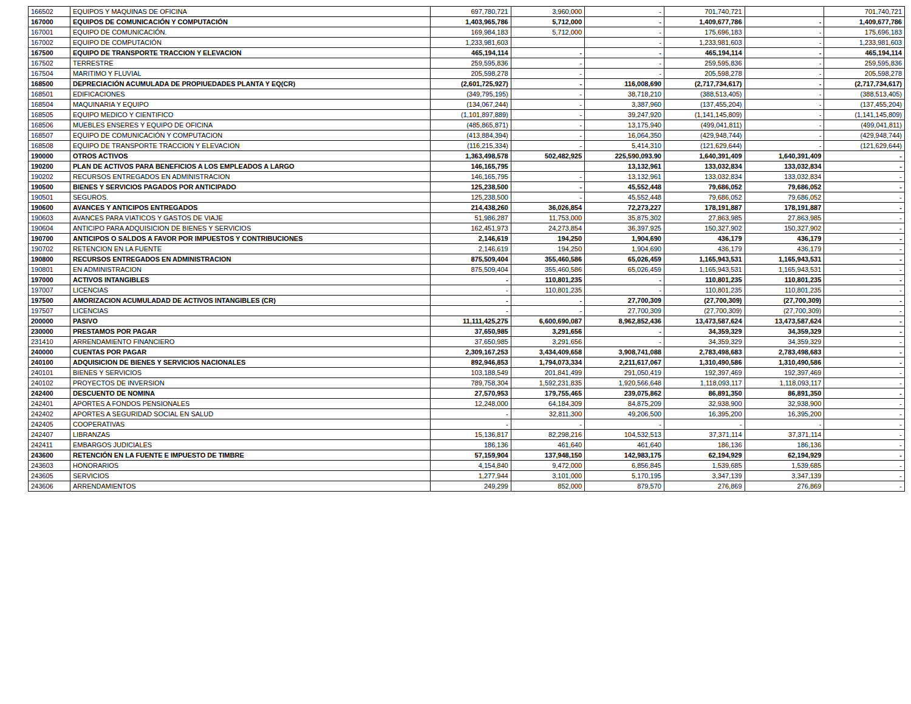| | 166502 | EQUIPOS Y MAQUINAS DE OFICINA | 697,780,721 | 3,960,000 | - | 701,740,721 | | 701,740,721 |
| | 167000 | EQUIPOS DE COMUNICACIÓN Y COMPUTACIÓN | 1,403,965,786 | 5,712,000 | - | 1,409,677,786 | - | 1,409,677,786 |
| | 167001 | EQUIPO DE COMUNICACIÓN. | 169,984,183 | 5,712,000 | - | 175,696,183 | - | 175,696,183 |
| | 167002 | EQUIPO DE COMPUTACIÓN | 1,233,981,603 | | - | 1,233,981,603 | - | 1,233,981,603 |
| | 167500 | EQUIPO DE TRANSPORTE TRACCION Y ELEVACION | 465,194,114 | - | - | 465,194,114 | - | 465,194,114 |
| | 167502 | TERRESTRE | 259,595,836 | - | - | 259,595,836 | - | 259,595,836 |
| | 167504 | MARITIMO Y FLUVIAL | 205,598,278 | - | - | 205,598,278 | - | 205,598,278 |
| | 168500 | DEPRECIACIÓN ACUMULADA DE PROPIUEDADES PLANTA Y EQ(CR) | (2,601,725,927) | - | 116,008,690 | (2,717,734,617) | - | (2,717,734,617) |
| | 168501 | EDIFICACIONES | (349,795,195) | - | 38,718,210 | (388,513,405) | - | (388,513,405) |
| | 168504 | MAQUINARIA Y EQUIPO | (134,067,244) | - | 3,387,960 | (137,455,204) | - | (137,455,204) |
| | 168505 | EQUIPO MEDICO Y CIENTIFICO | (1,101,897,889) | - | 39,247,920 | (1,141,145,809) | - | (1,141,145,809) |
| | 168506 | MUEBLES ENSERES Y EQUIPO DE OFICINA | (485,865,871) | - | 13,175,940 | (499,041,811) | - | (499,041,811) |
| | 168507 | EQUIPO DE COMUNICACIÓN Y COMPUTACION | (413,884,394) | - | 16,064,350 | (429,948,744) | - | (429,948,744) |
| | 168508 | EQUIPO DE TRANSPORTE TRACCION Y ELEVACION | (116,215,334) | - | 5,414,310 | (121,629,644) | - | (121,629,644) |
| | 190000 | OTROS ACTIVOS | 1,363,498,578 | 502,482,925 | 225,590,093.90 | 1,640,391,409 | 1,640,391,409 | - |
| | 190200 | PLAN DE ACTIVOS PARA BENEFICIOS A LOS EMPLEADOS A LARGO | 146,165,795 | | 13,132,961 | 133,032,834 | 133,032,834 | - |
| | 190202 | RECURSOS ENTREGADOS EN ADMINISTRACION | 146,165,795 | - | 13,132,961 | 133,032,834 | 133,032,834 | - |
| | 190500 | BIENES Y SERVICIOS PAGADOS POR ANTICIPADO | 125,238,500 | - | 45,552,448 | 79,686,052 | 79,686,052 | - |
| | 190501 | SEGUROS. | 125,238,500 | - | 45,552,448 | 79,686,052 | 79,686,052 | - |
| | 190600 | AVANCES Y ANTICIPOS ENTREGADOS | 214,438,260 | 36,026,854 | 72,273,227 | 178,191,887 | 178,191,887 | - |
| | 190603 | AVANCES PARA VIATICOS Y GASTOS DE VIAJE | 51,986,287 | 11,753,000 | 35,875,302 | 27,863,985 | 27,863,985 | - |
| | 190604 | ANTICIPO PARA ADQUISICION DE BIENES Y SERVICIOS | 162,451,973 | 24,273,854 | 36,397,925 | 150,327,902 | 150,327,902 | - |
| | 190700 | ANTICIPOS O SALDOS A FAVOR POR IMPUESTOS Y CONTRIBUCIONES | 2,146,619 | 194,250 | 1,904,690 | 436,179 | 436,179 | - |
| | 190702 | RETENCION EN LA FUENTE | 2,146,619 | 194,250 | 1,904,690 | 436,179 | 436,179 | - |
| | 190800 | RECURSOS ENTREGADOS EN ADMINISTRACION | 875,509,404 | 355,460,586 | 65,026,459 | 1,165,943,531 | 1,165,943,531 | - |
| | 190801 | EN ADMINISTRACION | 875,509,404 | 355,460,586 | 65,026,459 | 1,165,943,531 | 1,165,943,531 | - |
| | 197000 | ACTIVOS INTANGIBLES | - | 110,801,235 | - | 110,801,235 | 110,801,235 | - |
| | 197007 | LICENCIAS | - | 110,801,235 | - | 110,801,235 | 110,801,235 | - |
| | 197500 | AMORIZACION ACUMULADAD DE ACTIVOS INTANGIBLES (CR) | - | - | 27,700,309 | (27,700,309) | (27,700,309) | - |
| | 197507 | LICENCIAS | - | - | 27,700,309 | (27,700,309) | (27,700,309) | - |
| | 200000 | PASIVO | 11,111,425,275 | 6,600,690,087 | 8,962,852,436 | 13,473,587,624 | 13,473,587,624 | - |
| | 230000 | PRESTAMOS POR PAGAR | 37,650,985 | 3,291,656 | - | 34,359,329 | 34,359,329 | - |
| | 231410 | ARRENDAMIENTO FINANCIERO | 37,650,985 | 3,291,656 | - | 34,359,329 | 34,359,329 | - |
| | 240000 | CUENTAS POR PAGAR | 2,309,167,253 | 3,434,409,658 | 3,908,741,088 | 2,783,498,683 | 2,783,498,683 | - |
| | 240100 | ADQUISICION DE BIENES Y SERVICIOS NACIONALES | 892,946,853 | 1,794,073,334 | 2,211,617,067 | 1,310,490,586 | 1,310,490,586 | - |
| | 240101 | BIENES Y SERVICIOS | 103,188,549 | 201,841,499 | 291,050,419 | 192,397,469 | 192,397,469 | - |
| | 240102 | PROYECTOS DE INVERSION | 789,758,304 | 1,592,231,835 | 1,920,566,648 | 1,118,093,117 | 1,118,093,117 | - |
| | 242400 | DESCUENTO DE NOMINA | 27,570,953 | 179,755,465 | 239,075,862 | 86,891,350 | 86,891,350 | - |
| | 242401 | APORTES A FONDOS PENSIONALES | 12,248,000 | 64,184,309 | 84,875,209 | 32,938,900 | 32,938,900 | - |
| | 242402 | APORTES A SEGURIDAD SOCIAL EN SALUD | - | 32,811,300 | 49,206,500 | 16,395,200 | 16,395,200 | - |
| | 242405 | COOPERATIVAS | - | - | - | - | - | - |
| | 242407 | LIBRANZAS | 15,136,817 | 82,298,216 | 104,532,513 | 37,371,114 | 37,371,114 | - |
| | 242411 | EMBARGOS JUDICIALES | 186,136 | 461,640 | 461,640 | 186,136 | 186,136 | - |
| | 243600 | RETENCIÓN EN LA FUENTE E IMPUESTO DE TIMBRE | 57,159,904 | 137,948,150 | 142,983,175 | 62,194,929 | 62,194,929 | - |
| | 243603 | HONORARIOS | 4,154,840 | 9,472,000 | 6,856,845 | 1,539,685 | 1,539,685 | - |
| | 243605 | SERVICIOS | 1,277,944 | 3,101,000 | 5,170,195 | 3,347,139 | 3,347,139 | - |
| | 243606 | ARRENDAMIENTOS | 249,299 | 852,000 | 879,570 | 276,869 | 276,869 | - |